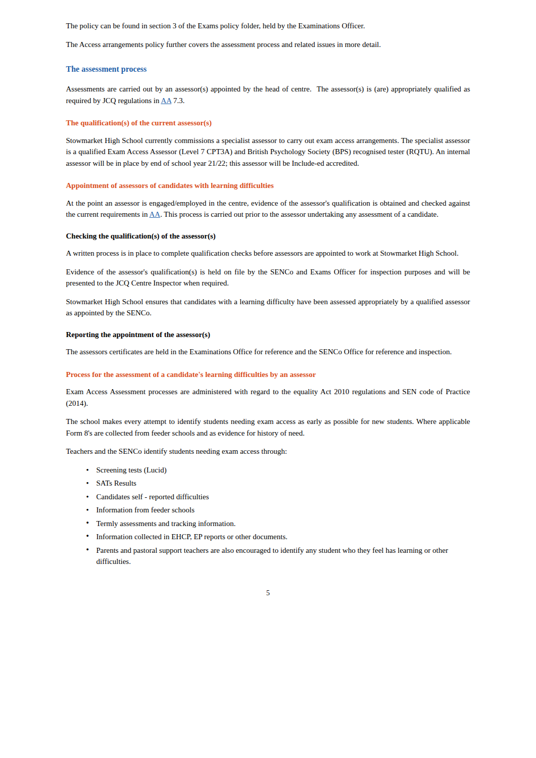The policy can be found in section 3 of the Exams policy folder, held by the Examinations Officer.
The Access arrangements policy further covers the assessment process and related issues in more detail.
The assessment process
Assessments are carried out by an assessor(s) appointed by the head of centre. The assessor(s) is (are) appropriately qualified as required by JCQ regulations in AA 7.3.
The qualification(s) of the current assessor(s)
Stowmarket High School currently commissions a specialist assessor to carry out exam access arrangements. The specialist assessor is a qualified Exam Access Assessor (Level 7 CPT3A) and British Psychology Society (BPS) recognised tester (RQTU). An internal assessor will be in place by end of school year 21/22; this assessor will be Include-ed accredited.
Appointment of assessors of candidates with learning difficulties
At the point an assessor is engaged/employed in the centre, evidence of the assessor's qualification is obtained and checked against the current requirements in AA. This process is carried out prior to the assessor undertaking any assessment of a candidate.
Checking the qualification(s) of the assessor(s)
A written process is in place to complete qualification checks before assessors are appointed to work at Stowmarket High School.
Evidence of the assessor's qualification(s) is held on file by the SENCo and Exams Officer for inspection purposes and will be presented to the JCQ Centre Inspector when required.
Stowmarket High School ensures that candidates with a learning difficulty have been assessed appropriately by a qualified assessor as appointed by the SENCo.
Reporting the appointment of the assessor(s)
The assessors certificates are held in the Examinations Office for reference and the SENCo Office for reference and inspection.
Process for the assessment of a candidate's learning difficulties by an assessor
Exam Access Assessment processes are administered with regard to the equality Act 2010 regulations and SEN code of Practice (2014).
The school makes every attempt to identify students needing exam access as early as possible for new students. Where applicable Form 8's are collected from feeder schools and as evidence for history of need.
Teachers and the SENCo identify students needing exam access through:
Screening tests (Lucid)
SATs Results
Candidates self - reported difficulties
Information from feeder schools
Termly assessments and tracking information.
Information collected in EHCP, EP reports or other documents.
Parents and pastoral support teachers are also encouraged to identify any student who they feel has learning or other difficulties.
5